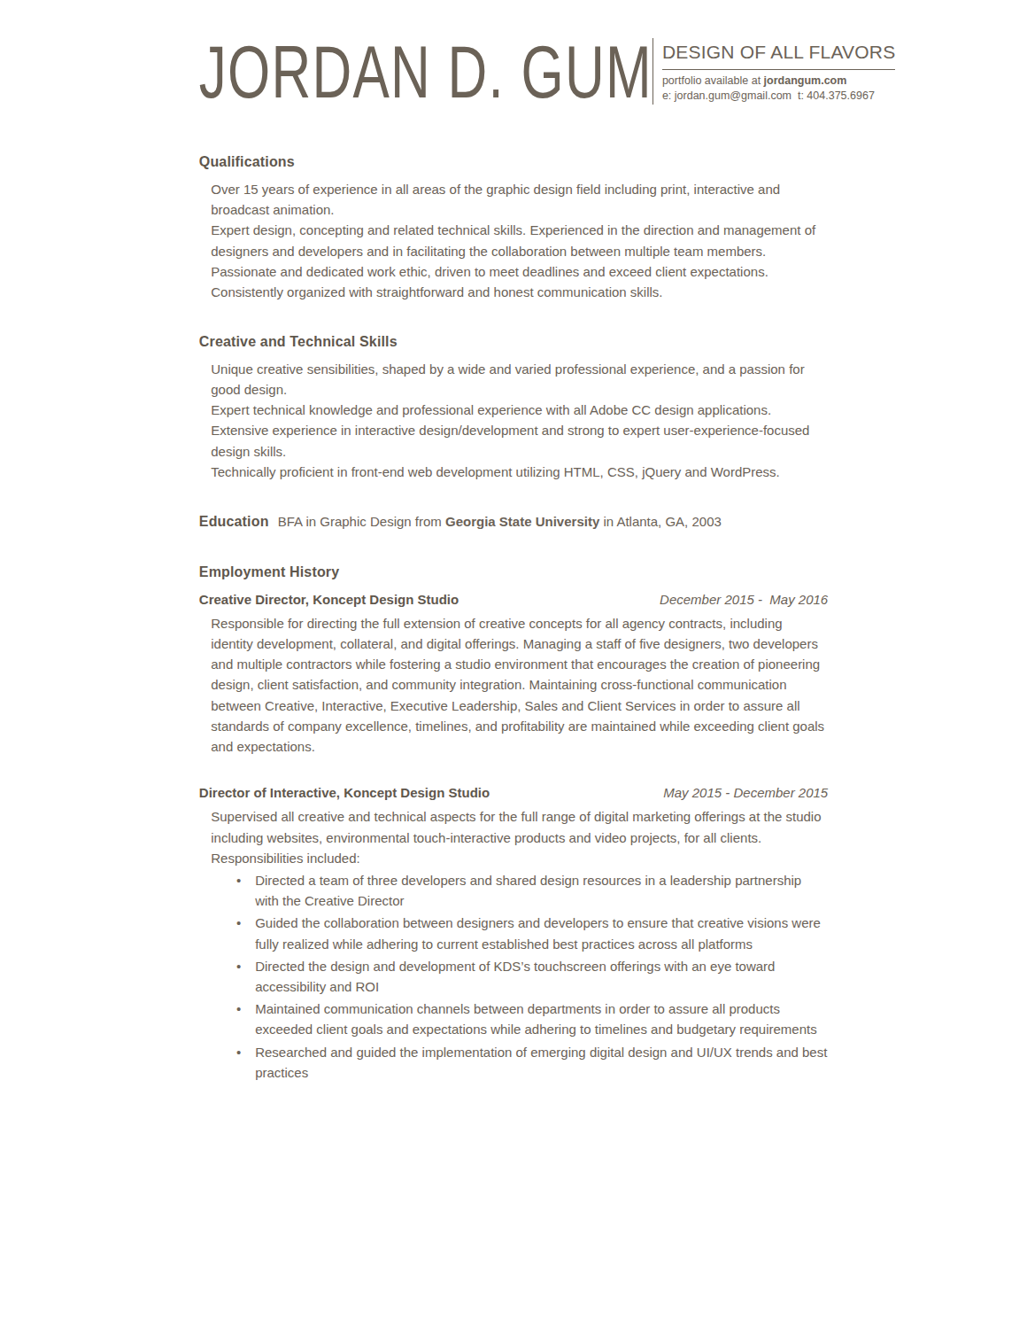JORDAN D. GUM
DESIGN OF ALL FLAVORS
portfolio available at jordangum.com
e: jordan.gum@gmail.com t: 404.375.6967
Qualifications
Over 15 years of experience in all areas of the graphic design field including print, interactive and broadcast animation.
Expert design, concepting and related technical skills. Experienced in the direction and management of designers and developers and in facilitating the collaboration between multiple team members.
Passionate and dedicated work ethic, driven to meet deadlines and exceed client expectations.
Consistently organized with straightforward and honest communication skills.
Creative and Technical Skills
Unique creative sensibilities, shaped by a wide and varied professional experience, and a passion for good design.
Expert technical knowledge and professional experience with all Adobe CC design applications.
Extensive experience in interactive design/development and strong to expert user-experience-focused design skills.
Technically proficient in front-end web development utilizing HTML, CSS, jQuery and WordPress.
Education
BFA in Graphic Design from Georgia State University in Atlanta, GA, 2003
Employment History
Creative Director, Koncept Design Studio December 2015 - May 2016
Responsible for directing the full extension of creative concepts for all agency contracts, including identity development, collateral, and digital offerings. Managing a staff of five designers, two developers and multiple contractors while fostering a studio environment that encourages the creation of pioneering design, client satisfaction, and community integration. Maintaining cross-functional communication between Creative, Interactive, Executive Leadership, Sales and Client Services in order to assure all standards of company excellence, timelines, and profitability are maintained while exceeding client goals and expectations.
Director of Interactive, Koncept Design Studio May 2015 - December 2015
Supervised all creative and technical aspects for the full range of digital marketing offerings at the studio including websites, environmental touch-interactive products and video projects, for all clients.
Responsibilities included:
Directed a team of three developers and shared design resources in a leadership partnership with the Creative Director
Guided the collaboration between designers and developers to ensure that creative visions were fully realized while adhering to current established best practices across all platforms
Directed the design and development of KDS’s touchscreen offerings with an eye toward accessibility and ROI
Maintained communication channels between departments in order to assure all products exceeded client goals and expectations while adhering to timelines and budgetary requirements
Researched and guided the implementation of emerging digital design and UI/UX trends and best practices